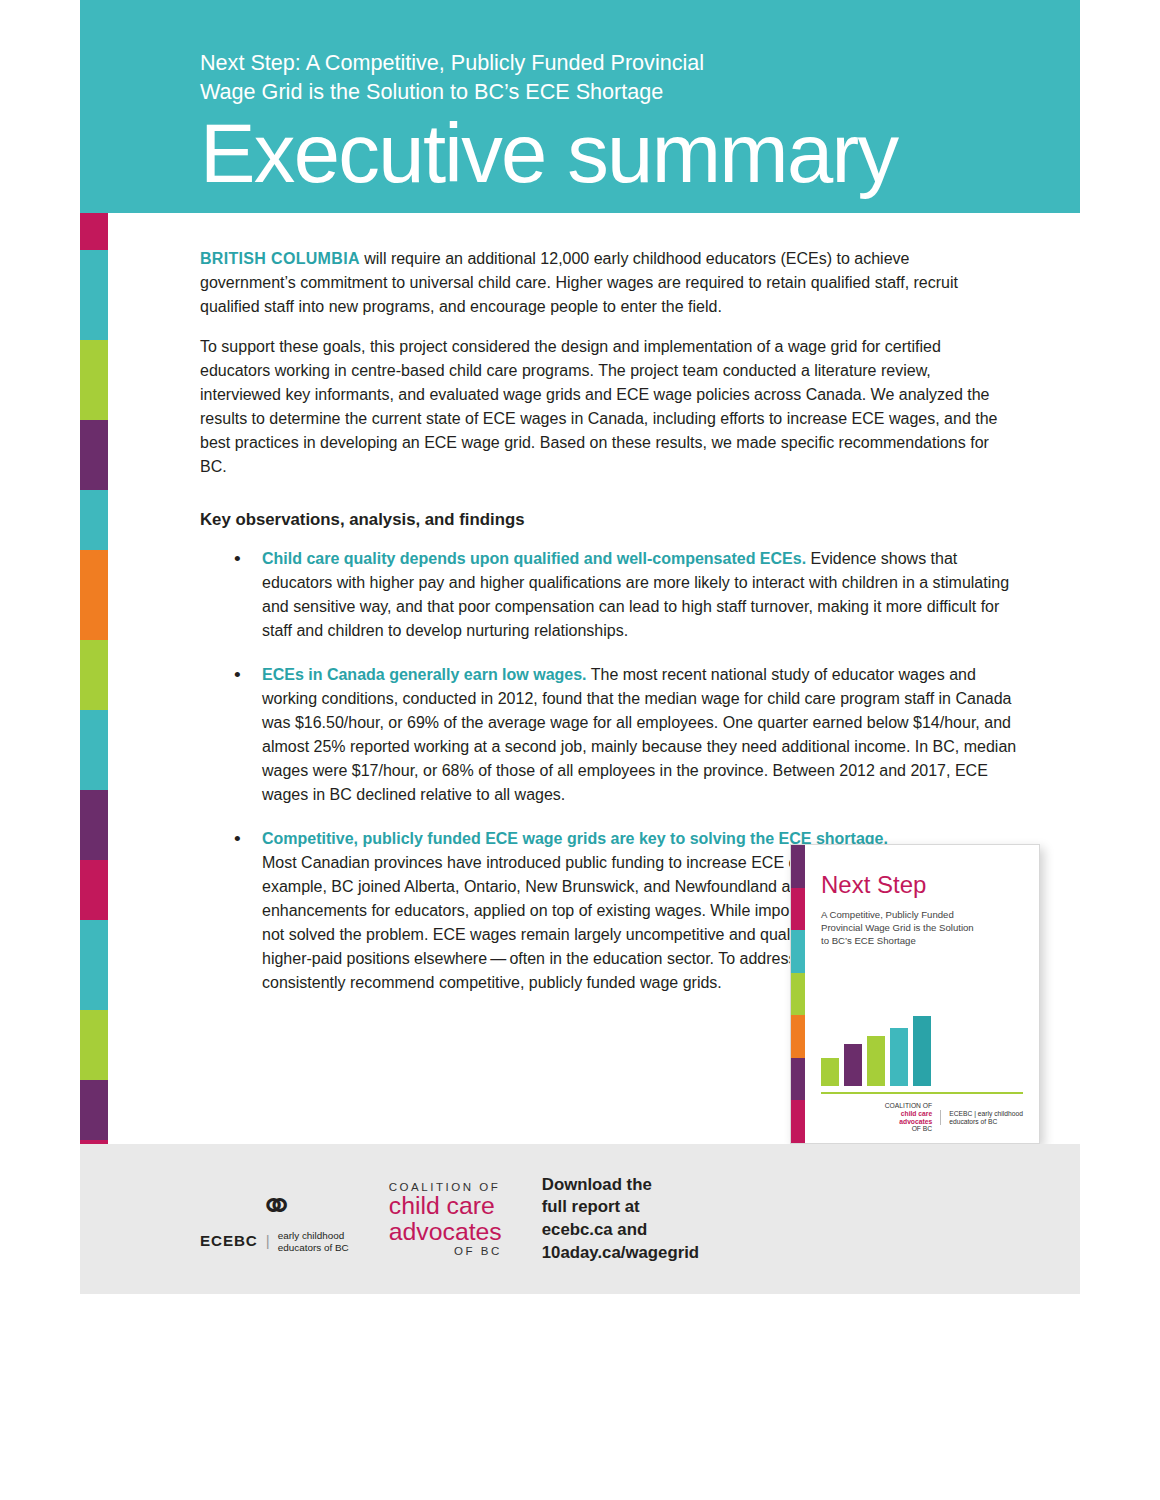Next Step: A Competitive, Publicly Funded Provincial
Wage Grid is the Solution to BC’s ECE Shortage
Executive summary
BRITISH COLUMBIA will require an additional 12,000 early childhood educators (ECEs) to achieve government’s commitment to universal child care. Higher wages are required to retain qualified staff, recruit qualified staff into new programs, and encourage people to enter the field.
To support these goals, this project considered the design and implementation of a wage grid for certified educators working in centre-based child care programs. The project team conducted a literature review, interviewed key informants, and evaluated wage grids and ECE wage policies across Canada. We analyzed the results to determine the current state of ECE wages in Canada, including efforts to increase ECE wages, and the best practices in developing an ECE wage grid. Based on these results, we made specific recommendations for BC.
Key observations, analysis, and findings
Child care quality depends upon qualified and well-compensated ECEs. Evidence shows that educators with higher pay and higher qualifications are more likely to interact with children in a stimulating and sensitive way, and that poor compensation can lead to high staff turnover, making it more difficult for staff and children to develop nurturing relationships.
ECEs in Canada generally earn low wages. The most recent national study of educator wages and working conditions, conducted in 2012, found that the median wage for child care program staff in Canada was $16.50/hour, or 69% of the average wage for all employees. One quarter earned below $14/hour, and almost 25% reported working at a second job, mainly because they need additional income. In BC, median wages were $17/hour, or 68% of those of all employees in the province. Between 2012 and 2017, ECE wages in BC declined relative to all wages.
Competitive, publicly funded ECE wage grids are key to solving the ECE shortage.
Most Canadian provinces have introduced public funding to increase ECE compensation. In 2019, for example, BC joined Alberta, Ontario, New Brunswick, and Newfoundland and Labrador in providing wage enhancements for educators, applied on top of existing wages. While important, these wage policies have not solved the problem. ECE wages remain largely uncompetitive and qualified staff continue to leave for higher-paid positions elsewhere — often in the education sector. To address these concerns, experts consistently recommend competitive, publicly funded wage grids.
Next Step
A Competitive, Publicly Funded
Provincial Wage Grid is the Solution
to BC’s ECE Shortage
COALITION OF
child care
advocates
OF BC
ECEBC | early childhood
educators of BC
⚭
ECEBC | early childhood
educators of BC
COALITION OF
child care
advocates
OF BC
Download the
full report at
ecebc.ca and
10aday.ca/wagegrid